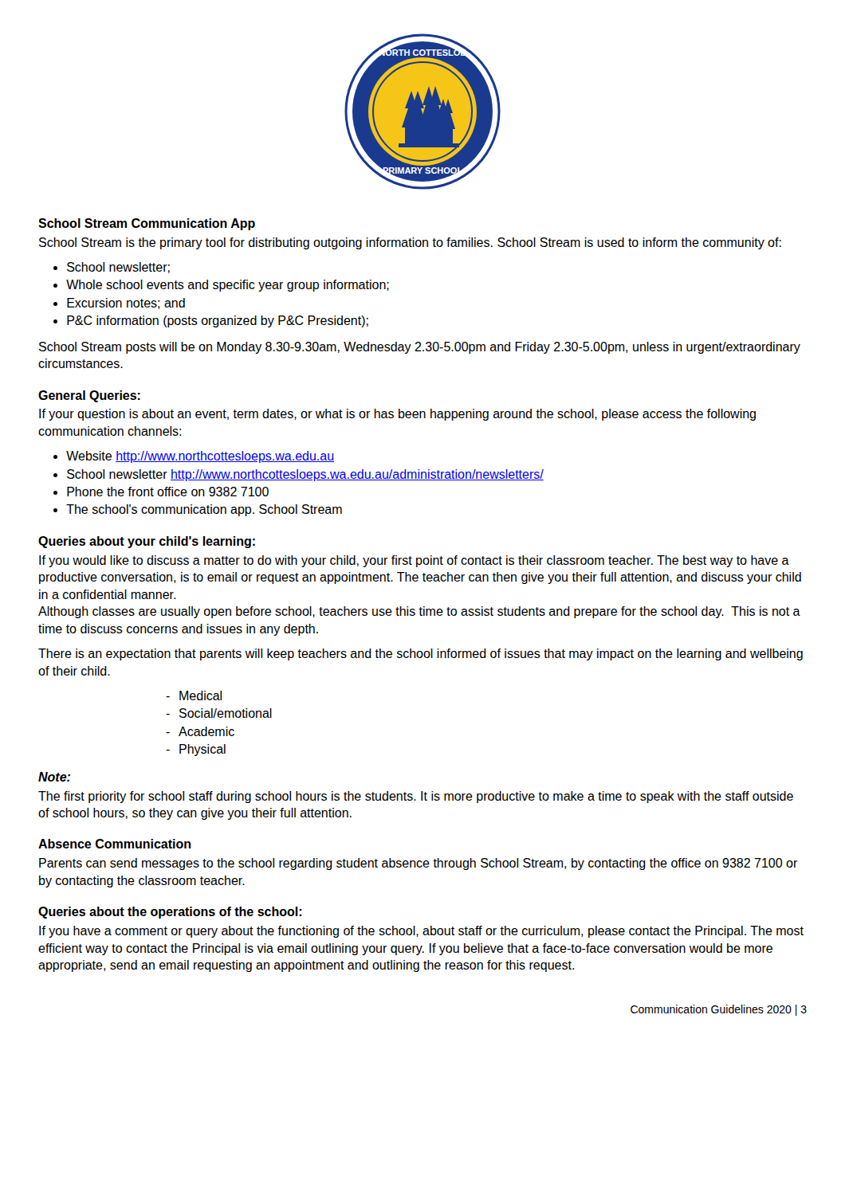NORTH COTTESLOE PRIMARY SCHOOL 1913
School Stream Communication App
School Stream is the primary tool for distributing outgoing information to families. School Stream is used to inform the community of:
School newsletter;
Whole school events and specific year group information;
Excursion notes; and
P&C information (posts organized by P&C President);
School Stream posts will be on Monday 8.30-9.30am, Wednesday 2.30-5.00pm and Friday 2.30-5.00pm, unless in urgent/extraordinary circumstances.
General Queries:
If your question is about an event, term dates, or what is or has been happening around the school, please access the following communication channels:
Website http://www.northcottesloeps.wa.edu.au
School newsletter http://www.northcottesloeps.wa.edu.au/administration/newsletters/
Phone the front office on 9382 7100
The school's communication app. School Stream
Queries about your child's learning:
If you would like to discuss a matter to do with your child, your first point of contact is their classroom teacher. The best way to have a productive conversation, is to email or request an appointment. The teacher can then give you their full attention, and discuss your child in a confidential manner.
Although classes are usually open before school, teachers use this time to assist students and prepare for the school day. This is not a time to discuss concerns and issues in any depth.
There is an expectation that parents will keep teachers and the school informed of issues that may impact on the learning and wellbeing of their child.
Medical
Social/emotional
Academic
Physical
Note:
The first priority for school staff during school hours is the students. It is more productive to make a time to speak with the staff outside of school hours, so they can give you their full attention.
Absence Communication
Parents can send messages to the school regarding student absence through School Stream, by contacting the office on 9382 7100 or by contacting the classroom teacher.
Queries about the operations of the school:
If you have a comment or query about the functioning of the school, about staff or the curriculum, please contact the Principal. The most efficient way to contact the Principal is via email outlining your query. If you believe that a face-to-face conversation would be more appropriate, send an email requesting an appointment and outlining the reason for this request.
Communication Guidelines 2020 | 3